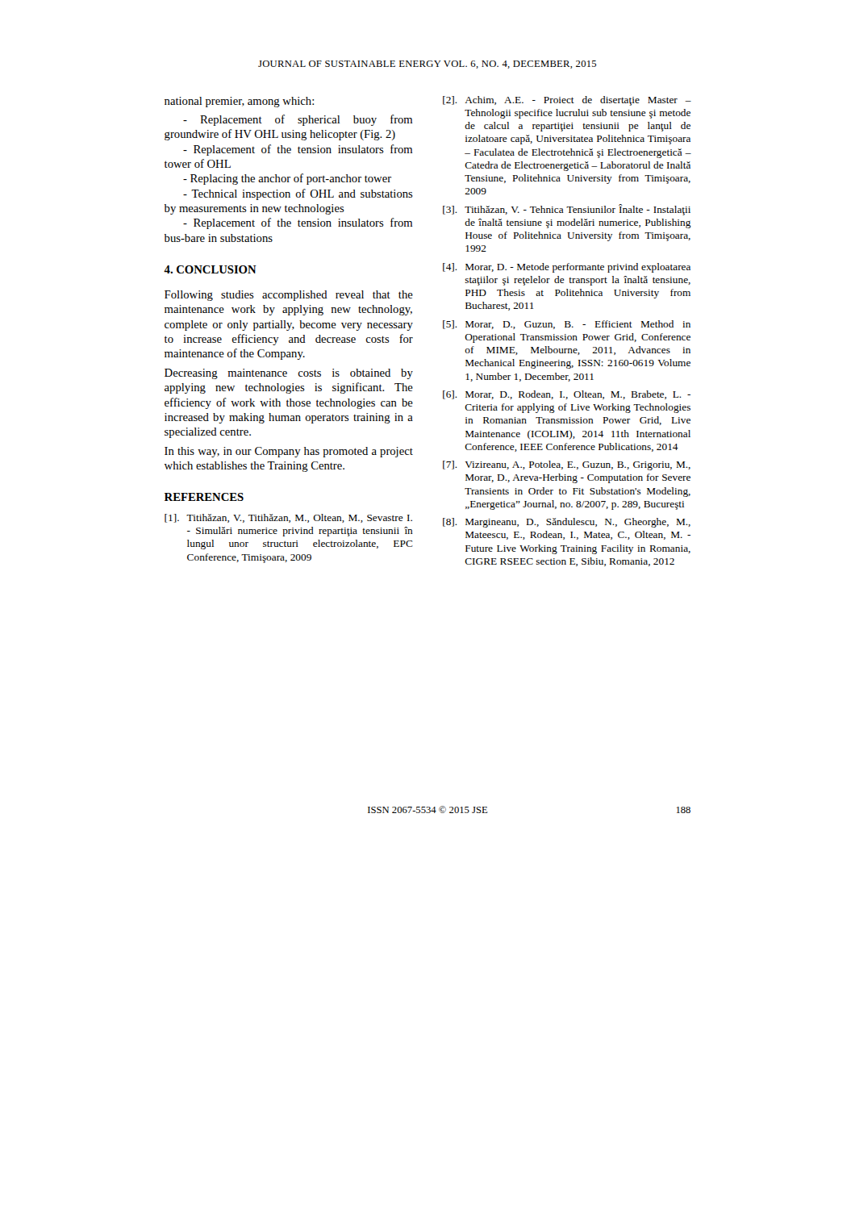JOURNAL OF SUSTAINABLE ENERGY VOL. 6, NO. 4, DECEMBER, 2015
national premier, among which:
- Replacement of spherical buoy from groundwire of HV OHL using helicopter (Fig. 2)
- Replacement of the tension insulators from tower of OHL
- Replacing the anchor of port-anchor tower
- Technical inspection of OHL and substations by measurements in new technologies
- Replacement of the tension insulators from bus-bare in substations
4. Conclusion
Following studies accomplished reveal that the maintenance work by applying new technology, complete or only partially, become very necessary to increase efficiency and decrease costs for maintenance of the Company.
Decreasing maintenance costs is obtained by applying new technologies is significant. The efficiency of work with those technologies can be increased by making human operators training in a specialized centre.
In this way, in our Company has promoted a project which establishes the Training Centre.
References
[1]. Titihăzan, V., Titihăzan, M., Oltean, M., Sevastre I. - Simulări numerice privind repartiţia tensiunii în lungul unor structuri electroizolante, EPC Conference, Timişoara, 2009
[2]. Achim, A.E. - Proiect de disertaţie Master – Tehnologii specifice lucrului sub tensiune şi metode de calcul a repartiţiei tensiunii pe lanţul de izolatoare capă, Universitatea Politehnica Timişoara – Faculatea de Electrotehnică şi Electroenergetică – Catedra de Electroenergetică – Laboratorul de Inaltă Tensiune, Politehnica University from Timişoara, 2009
[3]. Titihăzan, V. - Tehnica Tensiunilor Înalte - Instalaţii de înaltă tensiune şi modelări numerice, Publishing House of Politehnica University from Timişoara, 1992
[4]. Morar, D. - Metode performante privind exploatarea staţiilor şi reţelelor de transport la înaltă tensiune, PHD Thesis at Politehnica University from Bucharest, 2011
[5]. Morar, D., Guzun, B. - Efficient Method in Operational Transmission Power Grid, Conference of MIME, Melbourne, 2011, Advances in Mechanical Engineering, ISSN: 2160-0619 Volume 1, Number 1, December, 2011
[6]. Morar, D., Rodean, I., Oltean, M., Brabete, L. - Criteria for applying of Live Working Technologies in Romanian Transmission Power Grid, Live Maintenance (ICOLIM), 2014 11th International Conference, IEEE Conference Publications, 2014
[7]. Vizireanu, A., Potolea, E., Guzun, B., Grigoriu, M., Morar, D., Areva-Herbing - Computation for Severe Transients in Order to Fit Substation's Modeling, „Energetica” Journal, no. 8/2007, p. 289, Bucureşti
[8]. Margineanu, D., Săndulescu, N., Gheorghe, M., Mateescu, E., Rodean, I., Matea, C., Oltean, M. - Future Live Working Training Facility in Romania, CIGRE RSEEC section E, Sibiu, Romania, 2012
ISSN 2067-5534 © 2015 JSE
188